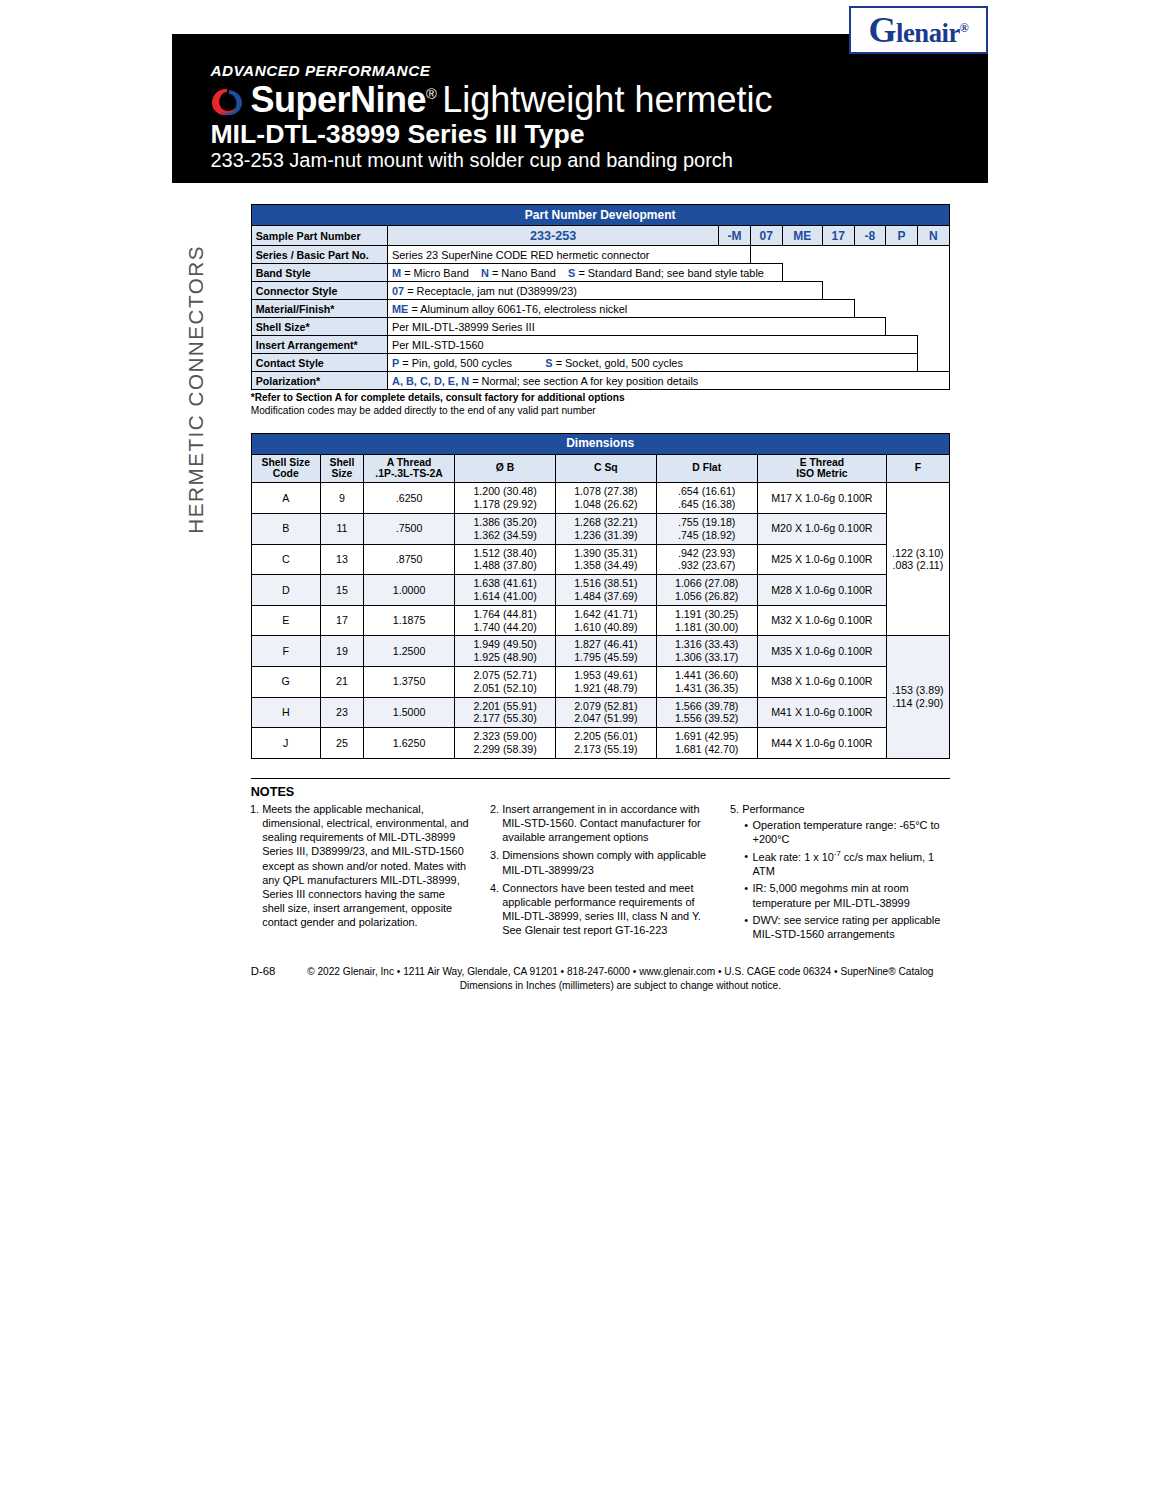ADVANCED PERFORMANCE
SuperNine® Lightweight hermetic
MIL-DTL-38999 Series III Type
233-253 Jam-nut mount with solder cup and banding porch
Glenair®
HERMETIC CONNECTORS
| Part Number Development |
| --- |
| Sample Part Number | 233-253 | -M | 07 | ME | 17 | -8 | P | N |
| Series / Basic Part No. | Series 23 SuperNine CODE RED hermetic connector | |
| Band Style | M = Micro Band N = Nano Band S = Standard Band; see band style table | |
| Connector Style | 07 = Receptacle, jam nut (D38999/23) | |
| Material/Finish* | ME = Aluminum alloy 6061-T6, electroless nickel | |
| Shell Size* | Per MIL-DTL-38999 Series III | |
| Insert Arrangement* | Per MIL-STD-1560 | |
| Contact Style | P = Pin, gold, 500 cycles S = Socket, gold, 500 cycles | |
| Polarization* | A, B, C, D, E, N = Normal; see section A for key position details |
*Refer to Section A for complete details, consult factory for additional options
Modification codes may be added directly to the end of any valid part number
| Dimensions |
| --- |
| Shell Size Code | Shell Size | A Thread .1P-.3L-TS-2A | Ø B | C Sq | D Flat | E Thread ISO Metric | F |
| A | 9 | .6250 | 1.200 (30.48) 1.178 (29.92) | 1.078 (27.38) 1.048 (26.62) | .654 (16.61) .645 (16.38) | M17 X 1.0-6g 0.100R | .122 (3.10) .083 (2.11) |
| B | 11 | .7500 | 1.386 (35.20) 1.362 (34.59) | 1.268 (32.21) 1.236 (31.39) | .755 (19.18) .745 (18.92) | M20 X 1.0-6g 0.100R |
| C | 13 | .8750 | 1.512 (38.40) 1.488 (37.80) | 1.390 (35.31) 1.358 (34.49) | .942 (23.93) .932 (23.67) | M25 X 1.0-6g 0.100R |
| D | 15 | 1.0000 | 1.638 (41.61) 1.614 (41.00) | 1.516 (38.51) 1.484 (37.69) | 1.066 (27.08) 1.056 (26.82) | M28 X 1.0-6g 0.100R |
| E | 17 | 1.1875 | 1.764 (44.81) 1.740 (44.20) | 1.642 (41.71) 1.610 (40.89) | 1.191 (30.25) 1.181 (30.00) | M32 X 1.0-6g 0.100R |
| F | 19 | 1.2500 | 1.949 (49.50) 1.925 (48.90) | 1.827 (46.41) 1.795 (45.59) | 1.316 (33.43) 1.306 (33.17) | M35 X 1.0-6g 0.100R | .153 (3.89) .114 (2.90) |
| G | 21 | 1.3750 | 2.075 (52.71) 2.051 (52.10) | 1.953 (49.61) 1.921 (48.79) | 1.441 (36.60) 1.431 (36.35) | M38 X 1.0-6g 0.100R |
| H | 23 | 1.5000 | 2.201 (55.91) 2.177 (55.30) | 2.079 (52.81) 2.047 (51.99) | 1.566 (39.78) 1.556 (39.52) | M41 X 1.0-6g 0.100R |
| J | 25 | 1.6250 | 2.323 (59.00) 2.299 (58.39) | 2.205 (56.01) 2.173 (55.19) | 1.691 (42.95) 1.681 (42.70) | M44 X 1.0-6g 0.100R |
NOTES
Meets the applicable mechanical, dimensional, electrical, environmental, and sealing requirements of MIL-DTL-38999 Series III, D38999/23, and MIL-STD-1560 except as shown and/or noted. Mates with any QPL manufacturers MIL-DTL-38999, Series III connectors having the same shell size, insert arrangement, opposite contact gender and polarization.
Insert arrangement in in accordance with MIL-STD-1560. Contact manufacturer for available arrangement options
Dimensions shown comply with applicable MIL-DTL-38999/23
Connectors have been tested and meet applicable performance requirements of MIL-DTL-38999, series III, class N and Y. See Glenair test report GT-16-223
Performance
Operation temperature range: -65°C to +200°C
Leak rate: 1 x 10-7 cc/s max helium, 1 ATM
IR: 5,000 megohms min at room temperature per MIL-DTL-38999
DWV: see service rating per applicable MIL-STD-1560 arrangements
D-68
© 2022 Glenair, Inc • 1211 Air Way, Glendale, CA 91201 • 818-247-6000 • www.glenair.com • U.S. CAGE code 06324 • SuperNine® Catalog
Dimensions in Inches (millimeters) are subject to change without notice.